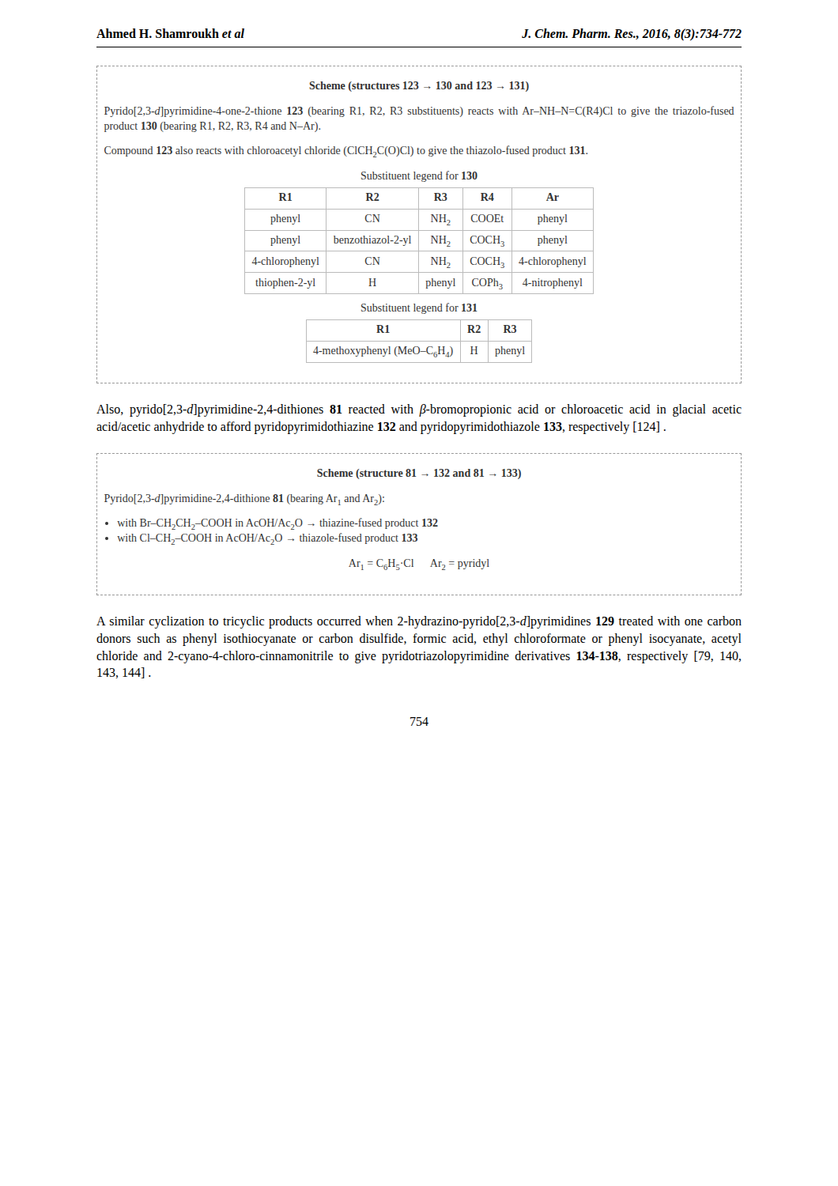Ahmed H. Shamroukh et al J. Chem. Pharm. Res., 2016, 8(3):734-772
Scheme (structures 123 → 130 and 123 → 131)
Pyrido[2,3-d]pyrimidine-4-one-2-thione 123 (bearing R1, R2, R3 substituents) reacts with Ar–NH–N=C(R4)Cl to give the triazolo-fused product 130 (bearing R1, R2, R3, R4 and N–Ar).
Compound 123 also reacts with chloroacetyl chloride (ClCH2C(O)Cl) to give the thiazolo-fused product 131.
Substituent legend for 130
| R1 | R2 | R3 | R4 | Ar |
| --- | --- | --- | --- | --- |
| phenyl | CN | NH 2 | COOEt | phenyl |
| phenyl | benzothiazol-2-yl | NH 2 | COCH 3 | phenyl |
| 4-chlorophenyl | CN | NH 2 | COCH 3 | 4-chlorophenyl |
| thiophen-2-yl | H | phenyl | COPh 3 | 4-nitrophenyl |
Substituent legend for 131
| R1 | R2 | R3 |
| --- | --- | --- |
| 4-methoxyphenyl (MeO–C 6 H 4 ) | H | phenyl |
Also, pyrido[2,3-d]pyrimidine-2,4-dithiones 81 reacted with β-bromopropionic acid or chloroacetic acid in glacial acetic acid/acetic anhydride to afford pyridopyrimidothiazine 132 and pyridopyrimidothiazole 133, respectively [124] .
Scheme (structure 81 → 132 and 81 → 133)
Pyrido[2,3-d]pyrimidine-2,4-dithione 81 (bearing Ar1 and Ar2):
with Br–CH2CH2–COOH in AcOH/Ac2O → thiazine-fused product 132
with Cl–CH2–COOH in AcOH/Ac2O → thiazole-fused product 133
Ar1 = C6H5·Cl Ar2 = pyridyl
A similar cyclization to tricyclic products occurred when 2-hydrazino-pyrido[2,3-d]pyrimidines 129 treated with one carbon donors such as phenyl isothiocyanate or carbon disulfide, formic acid, ethyl chloroformate or phenyl isocyanate, acetyl chloride and 2-cyano-4-chloro-cinnamonitrile to give pyridotriazolopyrimidine derivatives 134-138, respectively [79, 140, 143, 144] .
754